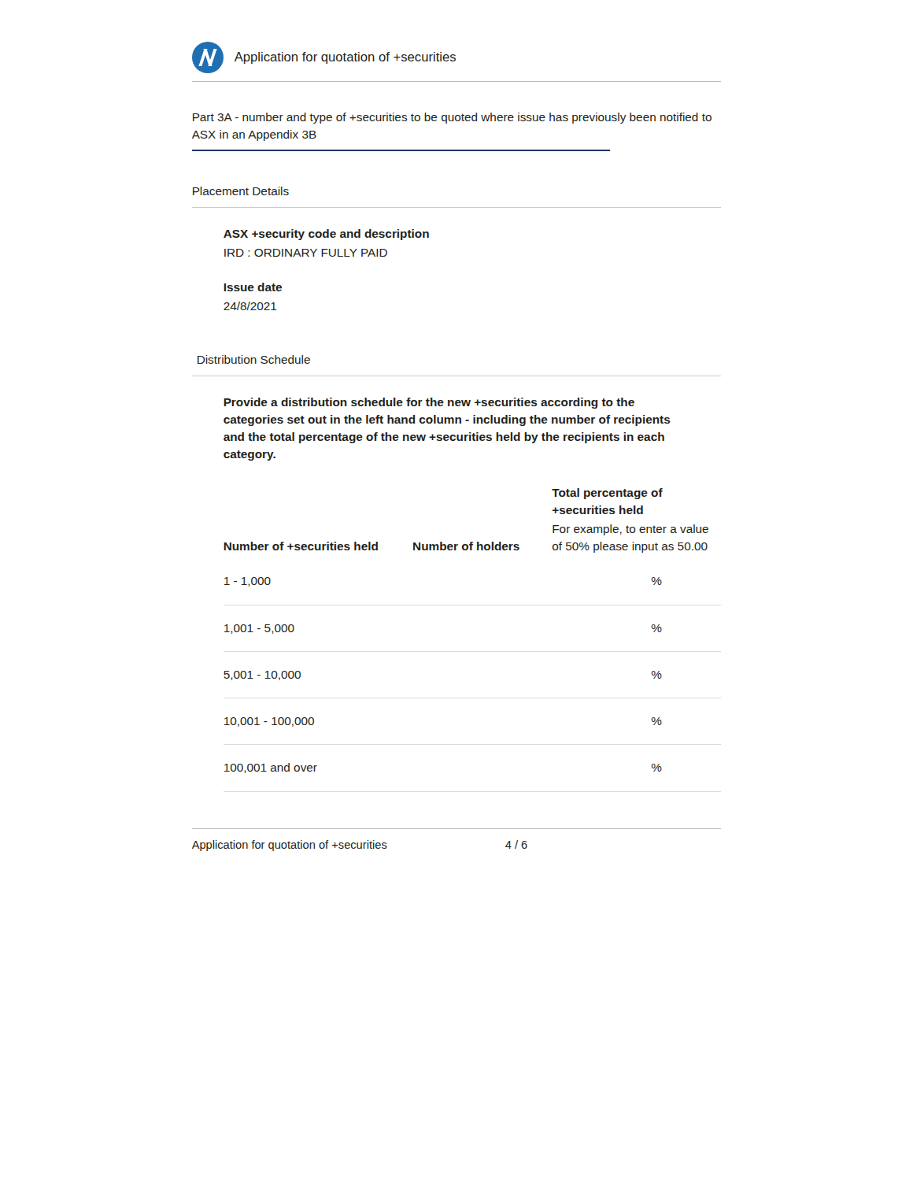Application for quotation of +securities
Part 3A - number and type of +securities to be quoted where issue has previously been notified to ASX in an Appendix 3B
Placement Details
ASX +security code and description
IRD : ORDINARY FULLY PAID
Issue date
24/8/2021
Distribution Schedule
Provide a distribution schedule for the new +securities according to the categories set out in the left hand column - including the number of recipients and the total percentage of the new +securities held by the recipients in each category.
| Number of +securities held | Number of holders | Total percentage of +securities held For example, to enter a value of 50% please input as 50.00 |
| --- | --- | --- |
| 1 - 1,000 | | % |
| 1,001 - 5,000 | | % |
| 5,001 - 10,000 | | % |
| 10,001 - 100,000 | | % |
| 100,001 and over | | % |
Application for quotation of +securities
4 / 6